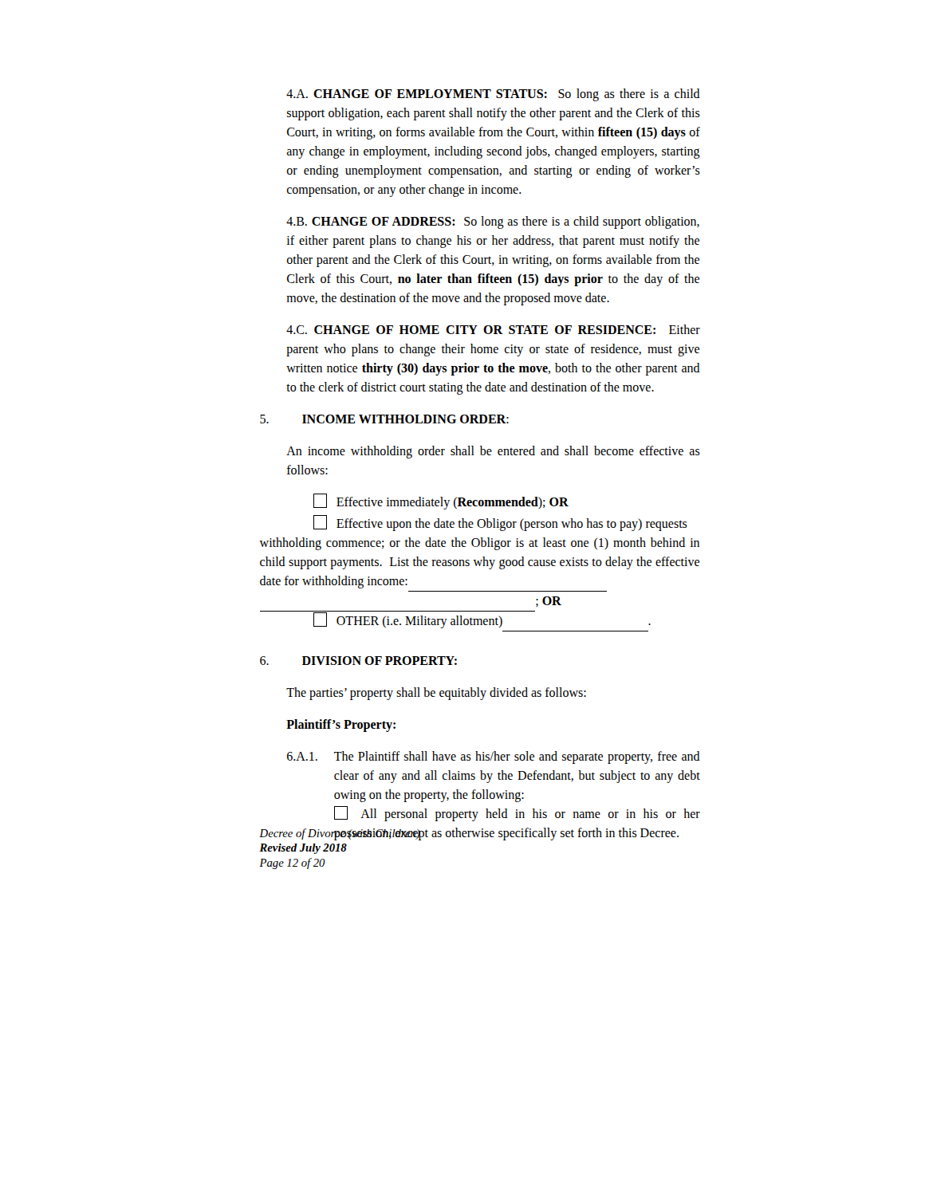4.A. CHANGE OF EMPLOYMENT STATUS: So long as there is a child support obligation, each parent shall notify the other parent and the Clerk of this Court, in writing, on forms available from the Court, within fifteen (15) days of any change in employment, including second jobs, changed employers, starting or ending unemployment compensation, and starting or ending of worker’s compensation, or any other change in income.
4.B. CHANGE OF ADDRESS: So long as there is a child support obligation, if either parent plans to change his or her address, that parent must notify the other parent and the Clerk of this Court, in writing, on forms available from the Clerk of this Court, no later than fifteen (15) days prior to the day of the move, the destination of the move and the proposed move date.
4.C. CHANGE OF HOME CITY OR STATE OF RESIDENCE: Either parent who plans to change their home city or state of residence, must give written notice thirty (30) days prior to the move, both to the other parent and to the clerk of district court stating the date and destination of the move.
5.
INCOME WITHHOLDING ORDER:
An income withholding order shall be entered and shall become effective as follows:
Effective immediately (Recommended); OR
Effective upon the date the Obligor (person who has to pay) requests
withholding commence; or the date the Obligor is at least one (1) month behind in child support payments. List the reasons why good cause exists to delay the effective date for withholding income:
; OR
OTHER (i.e. Military allotment) .
6.
DIVISION OF PROPERTY:
The parties’ property shall be equitably divided as follows:
Plaintiff’s Property:
6.A.1.
The Plaintiff shall have as his/her sole and separate property, free and clear of any and all claims by the Defendant, but subject to any debt owing on the property, the following:
All personal property held in his or name or in his or her possession, except as otherwise specifically set forth in this Decree.
Decree of Divorce (with Children)
Revised July 2018
Page 12 of 20